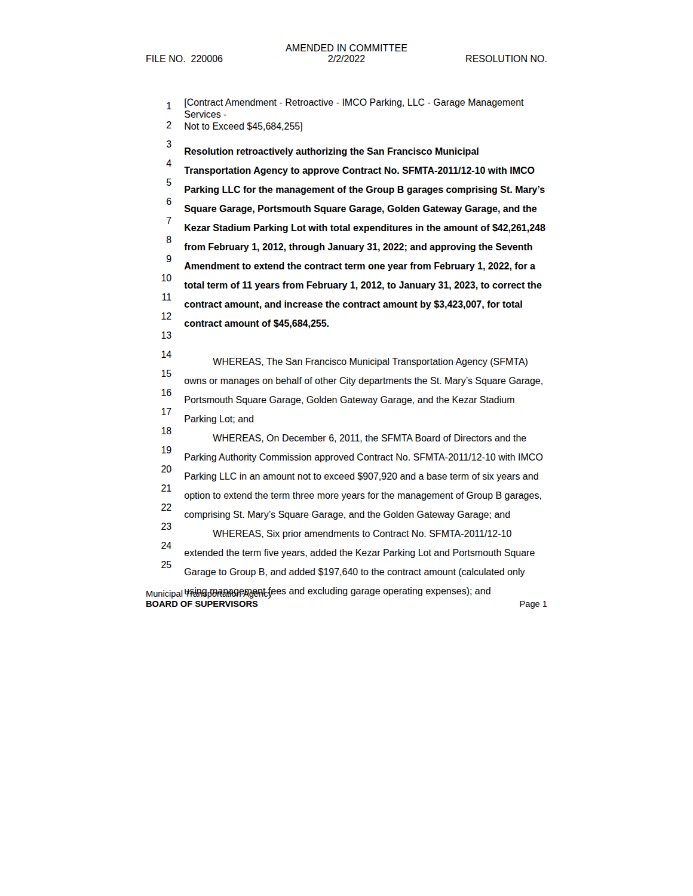FILE NO. 220006
AMENDED IN COMMITTEE
2/2/2022
RESOLUTION NO.
1
2
3
4
5
6
7
8
9
10
11
12
13
14
15
16
17
18
19
20
21
22
23
24
25
[Contract Amendment - Retroactive - IMCO Parking, LLC - Garage Management Services - Not to Exceed $45,684,255]
Resolution retroactively authorizing the San Francisco Municipal Transportation Agency to approve Contract No. SFMTA-2011/12-10 with IMCO Parking LLC for the management of the Group B garages comprising St. Mary’s Square Garage, Portsmouth Square Garage, Golden Gateway Garage, and the Kezar Stadium Parking Lot with total expenditures in the amount of $42,261,248 from February 1, 2012, through January 31, 2022; and approving the Seventh Amendment to extend the contract term one year from February 1, 2022, for a total term of 11 years from February 1, 2012, to January 31, 2023, to correct the contract amount, and increase the contract amount by $3,423,007, for total contract amount of $45,684,255.
WHEREAS, The San Francisco Municipal Transportation Agency (SFMTA) owns or manages on behalf of other City departments the St. Mary’s Square Garage, Portsmouth Square Garage, Golden Gateway Garage, and the Kezar Stadium Parking Lot; and
WHEREAS, On December 6, 2011, the SFMTA Board of Directors and the Parking Authority Commission approved Contract No. SFMTA-2011/12-10 with IMCO Parking LLC in an amount not to exceed $907,920 and a base term of six years and option to extend the term three more years for the management of Group B garages, comprising St. Mary’s Square Garage, and the Golden Gateway Garage; and
WHEREAS, Six prior amendments to Contract No. SFMTA-2011/12-10 extended the term five years, added the Kezar Parking Lot and Portsmouth Square Garage to Group B, and added $197,640 to the contract amount (calculated only using management fees and excluding garage operating expenses); and
Municipal Transportation Agency
BOARD OF SUPERVISORS
Page 1